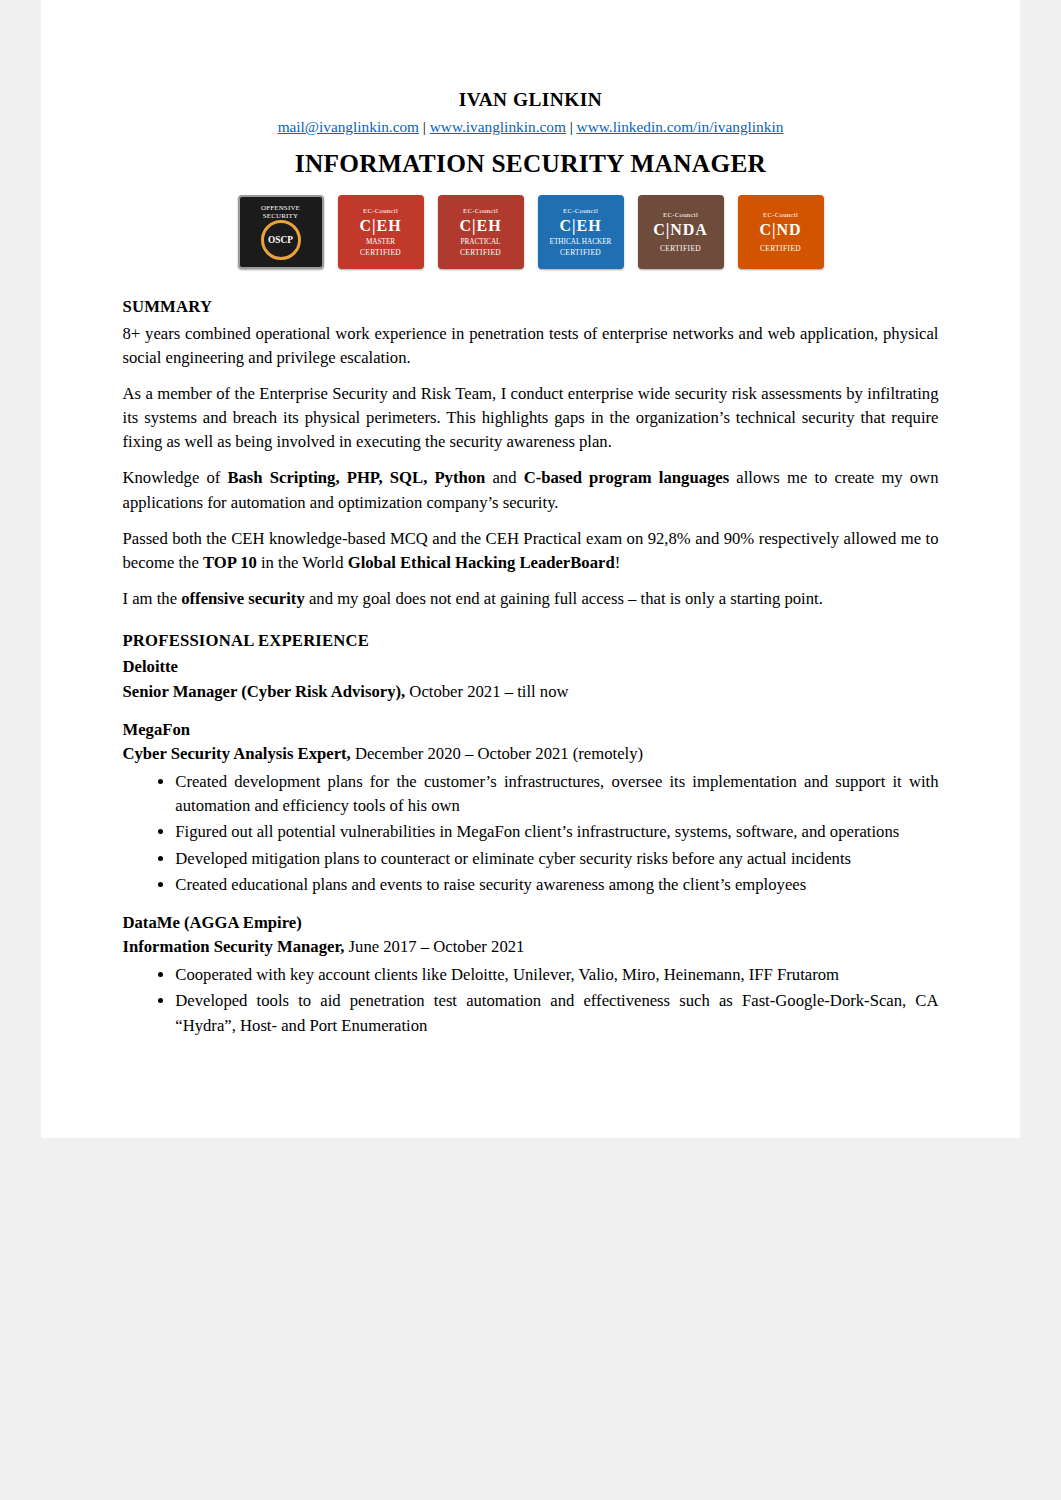IVAN GLINKIN
mail@ivanglinkin.com | www.ivanglinkin.com | www.linkedin.com/in/ivanglinkin
INFORMATION SECURITY MANAGER
OFFENSIVE SECURITY
OSCP
EC-Council
C|EH
MASTER
CERTIFIED
EC-Council
C|EH
PRACTICAL
CERTIFIED
EC-Council
C|EH
ETHICAL HACKER
CERTIFIED
EC-Council
C|NDA
CERTIFIED
EC-Council
C|ND
CERTIFIED
SUMMARY
8+ years combined operational work experience in penetration tests of enterprise networks and web application, physical social engineering and privilege escalation.
As a member of the Enterprise Security and Risk Team, I conduct enterprise wide security risk assessments by infiltrating its systems and breach its physical perimeters. This highlights gaps in the organization’s technical security that require fixing as well as being involved in executing the security awareness plan.
Knowledge of Bash Scripting, PHP, SQL, Python and C-based program languages allows me to create my own applications for automation and optimization company’s security.
Passed both the CEH knowledge-based MCQ and the CEH Practical exam on 92,8% and 90% respectively allowed me to become the TOP 10 in the World Global Ethical Hacking LeaderBoard!
I am the offensive security and my goal does not end at gaining full access – that is only a starting point.
PROFESSIONAL EXPERIENCE
Deloitte
Senior Manager (Cyber Risk Advisory), October 2021 – till now
MegaFon
Cyber Security Analysis Expert, December 2020 – October 2021 (remotely)
Created development plans for the customer’s infrastructures, oversee its implementation and support it with automation and efficiency tools of his own
Figured out all potential vulnerabilities in MegaFon client’s infrastructure, systems, software, and operations
Developed mitigation plans to counteract or eliminate cyber security risks before any actual incidents
Created educational plans and events to raise security awareness among the client’s employees
DataMe (AGGA Empire)
Information Security Manager, June 2017 – October 2021
Cooperated with key account clients like Deloitte, Unilever, Valio, Miro, Heinemann, IFF Frutarom
Developed tools to aid penetration test automation and effectiveness such as Fast-Google-Dork-Scan, CA “Hydra”, Host- and Port Enumeration